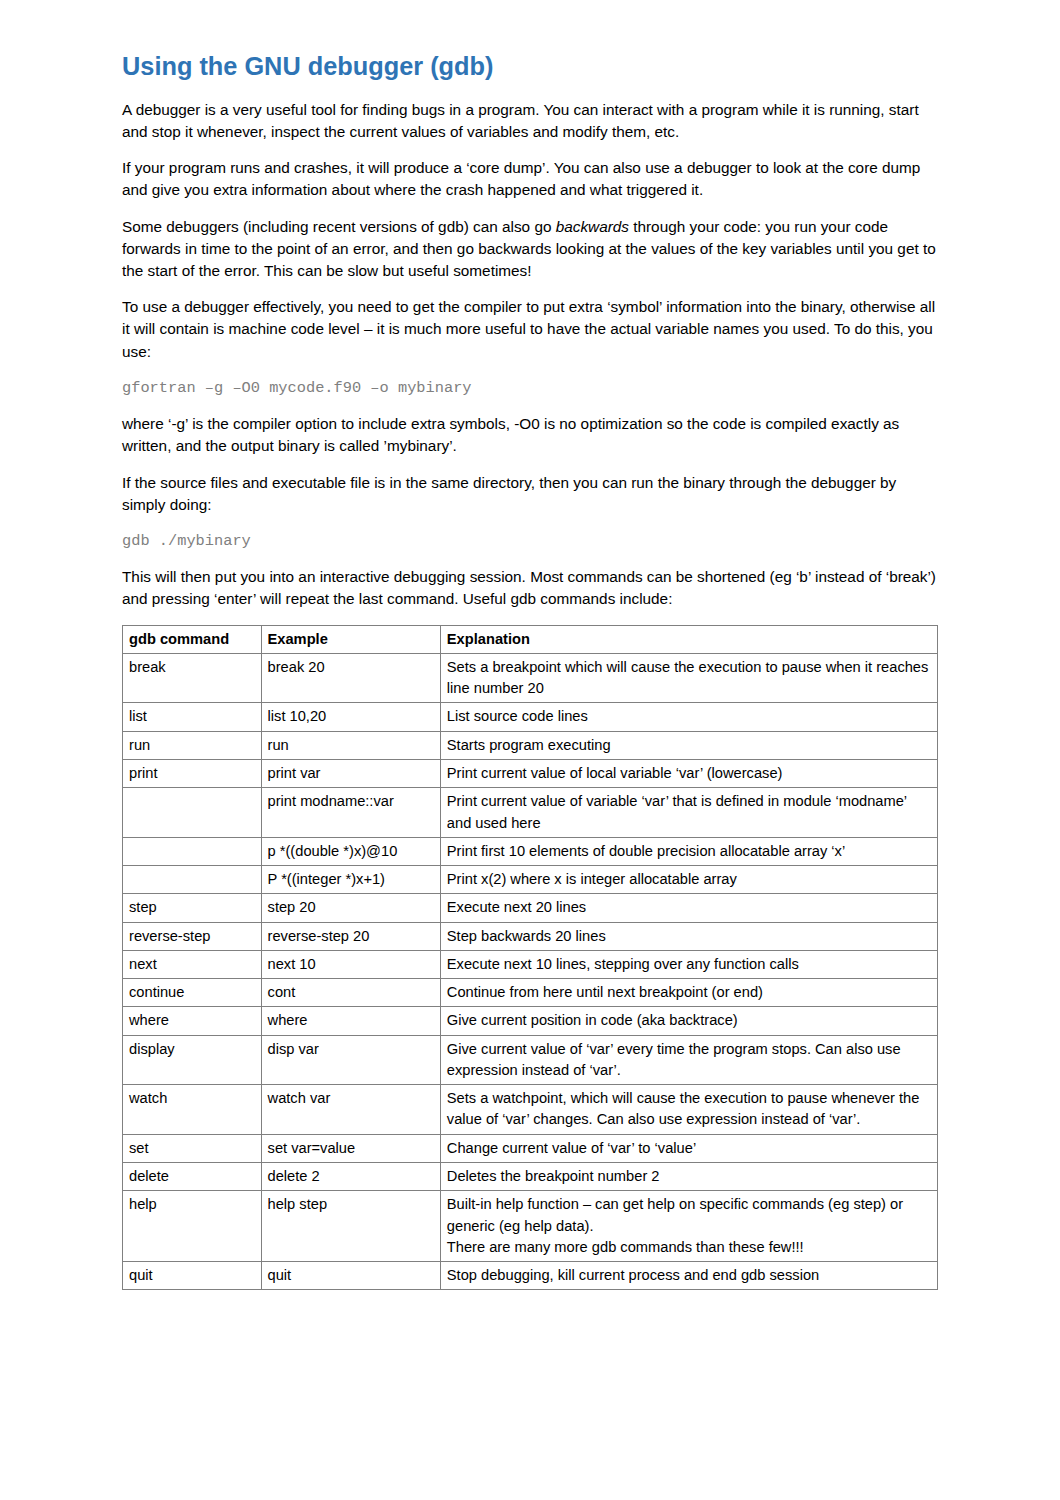Using the GNU debugger (gdb)
A debugger is a very useful tool for finding bugs in a program. You can interact with a program while it is running, start and stop it whenever, inspect the current values of variables and modify them, etc.
If your program runs and crashes, it will produce a ‘core dump’. You can also use a debugger to look at the core dump and give you extra information about where the crash happened and what triggered it.
Some debuggers (including recent versions of gdb) can also go backwards through your code: you run your code forwards in time to the point of an error, and then go backwards looking at the values of the key variables until you get to the start of the error. This can be slow but useful sometimes!
To use a debugger effectively, you need to get the compiler to put extra ‘symbol’ information into the binary, otherwise all it will contain is machine code level – it is much more useful to have the actual variable names you used. To do this, you use:
gfortran –g –O0 mycode.f90 –o mybinary
where ‘-g’ is the compiler option to include extra symbols, -O0 is no optimization so the code is compiled exactly as written, and the output binary is called ’mybinary’.
If the source files and executable file is in the same directory, then you can run the binary through the debugger by simply doing:
gdb ./mybinary
This will then put you into an interactive debugging session. Most commands can be shortened (eg ‘b’ instead of ‘break’) and pressing ‘enter’ will repeat the last command. Useful gdb commands include:
| gdb command | Example | Explanation |
| --- | --- | --- |
| break | break 20 | Sets a breakpoint which will cause the execution to pause when it reaches line number 20 |
| list | list 10,20 | List source code lines |
| run | run | Starts program executing |
| print | print var | Print current value of local variable ‘var’ (lowercase) |
| | print modname::var | Print current value of variable ‘var’ that is defined in module ‘modname’ and used here |
| | p *((double *)x)@10 | Print first 10 elements of double precision allocatable array ‘x’ |
| | P *((integer *)x+1) | Print x(2) where x is integer allocatable array |
| step | step 20 | Execute next 20 lines |
| reverse-step | reverse-step 20 | Step backwards 20 lines |
| next | next 10 | Execute next 10 lines, stepping over any function calls |
| continue | cont | Continue from here until next breakpoint (or end) |
| where | where | Give current position in code (aka backtrace) |
| display | disp var | Give current value of ‘var’ every time the program stops. Can also use expression instead of ‘var’. |
| watch | watch var | Sets a watchpoint, which will cause the execution to pause whenever the value of ‘var’ changes. Can also use expression instead of ‘var’. |
| set | set var=value | Change current value of ‘var’ to ‘value’ |
| delete | delete 2 | Deletes the breakpoint number 2 |
| help | help step | Built-in help function – can get help on specific commands (eg step) or generic (eg help data). There are many more gdb commands than these few!!! |
| quit | quit | Stop debugging, kill current process and end gdb session |